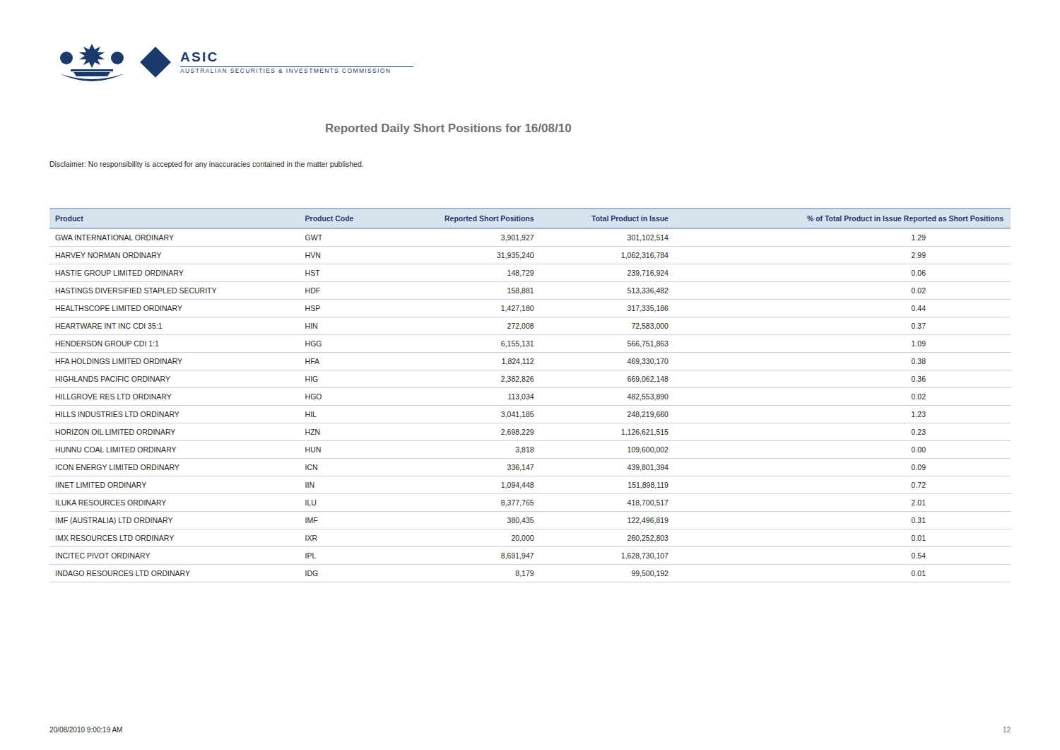ASIC
Australian Securities & Investments Commission
Reported Daily Short Positions for 16/08/10
Disclaimer: No responsibility is accepted for any inaccuracies contained in the matter published.
| Product | Product Code | Reported Short Positions | Total Product in Issue | % of Total Product in Issue Reported as Short Positions |
| --- | --- | --- | --- | --- |
| GWA INTERNATIONAL ORDINARY | GWT | 3,901,927 | 301,102,514 | 1.29 |
| HARVEY NORMAN ORDINARY | HVN | 31,935,240 | 1,062,316,784 | 2.99 |
| HASTIE GROUP LIMITED ORDINARY | HST | 148,729 | 239,716,924 | 0.06 |
| HASTINGS DIVERSIFIED STAPLED SECURITY | HDF | 158,881 | 513,336,482 | 0.02 |
| HEALTHSCOPE LIMITED ORDINARY | HSP | 1,427,180 | 317,335,186 | 0.44 |
| HEARTWARE INT INC CDI 35:1 | HIN | 272,008 | 72,583,000 | 0.37 |
| HENDERSON GROUP CDI 1:1 | HGG | 6,155,131 | 566,751,863 | 1.09 |
| HFA HOLDINGS LIMITED ORDINARY | HFA | 1,824,112 | 469,330,170 | 0.38 |
| HIGHLANDS PACIFIC ORDINARY | HIG | 2,382,826 | 669,062,148 | 0.36 |
| HILLGROVE RES LTD ORDINARY | HGO | 113,034 | 482,553,890 | 0.02 |
| HILLS INDUSTRIES LTD ORDINARY | HIL | 3,041,185 | 248,219,660 | 1.23 |
| HORIZON OIL LIMITED ORDINARY | HZN | 2,698,229 | 1,126,621,515 | 0.23 |
| HUNNU COAL LIMITED ORDINARY | HUN | 3,818 | 109,600,002 | 0.00 |
| ICON ENERGY LIMITED ORDINARY | ICN | 336,147 | 439,801,394 | 0.09 |
| IINET LIMITED ORDINARY | IIN | 1,094,448 | 151,898,119 | 0.72 |
| ILUKA RESOURCES ORDINARY | ILU | 8,377,765 | 418,700,517 | 2.01 |
| IMF (AUSTRALIA) LTD ORDINARY | IMF | 380,435 | 122,496,819 | 0.31 |
| IMX RESOURCES LTD ORDINARY | IXR | 20,000 | 260,252,803 | 0.01 |
| INCITEC PIVOT ORDINARY | IPL | 8,691,947 | 1,628,730,107 | 0.54 |
| INDAGO RESOURCES LTD ORDINARY | IDG | 8,179 | 99,500,192 | 0.01 |
20/08/2010 9:00:19 AM 12